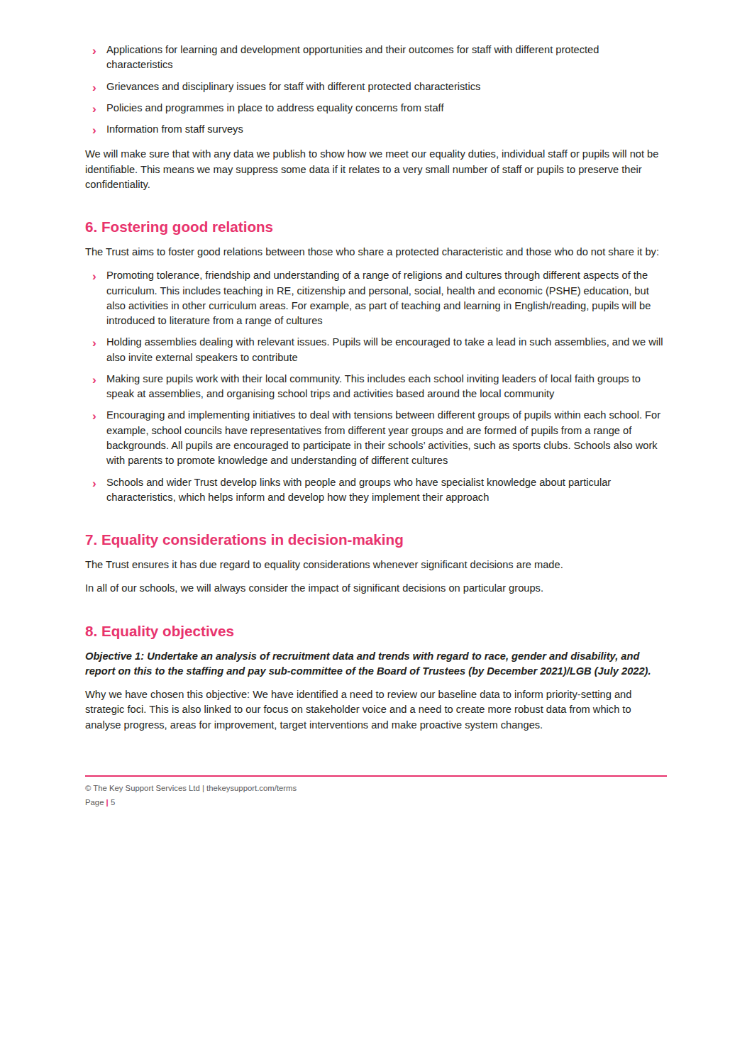Applications for learning and development opportunities and their outcomes for staff with different protected characteristics
Grievances and disciplinary issues for staff with different protected characteristics
Policies and programmes in place to address equality concerns from staff
Information from staff surveys
We will make sure that with any data we publish to show how we meet our equality duties, individual staff or pupils will not be identifiable. This means we may suppress some data if it relates to a very small number of staff or pupils to preserve their confidentiality.
6. Fostering good relations
The Trust aims to foster good relations between those who share a protected characteristic and those who do not share it by:
Promoting tolerance, friendship and understanding of a range of religions and cultures through different aspects of the curriculum. This includes teaching in RE, citizenship and personal, social, health and economic (PSHE) education, but also activities in other curriculum areas. For example, as part of teaching and learning in English/reading, pupils will be introduced to literature from a range of cultures
Holding assemblies dealing with relevant issues. Pupils will be encouraged to take a lead in such assemblies, and we will also invite external speakers to contribute
Making sure pupils work with their local community. This includes each school inviting leaders of local faith groups to speak at assemblies, and organising school trips and activities based around the local community
Encouraging and implementing initiatives to deal with tensions between different groups of pupils within each school. For example, school councils have representatives from different year groups and are formed of pupils from a range of backgrounds. All pupils are encouraged to participate in their schools’ activities, such as sports clubs. Schools also work with parents to promote knowledge and understanding of different cultures
Schools and wider Trust develop links with people and groups who have specialist knowledge about particular characteristics, which helps inform and develop how they implement their approach
7. Equality considerations in decision-making
The Trust ensures it has due regard to equality considerations whenever significant decisions are made.
In all of our schools, we will always consider the impact of significant decisions on particular groups.
8. Equality objectives
Objective 1: Undertake an analysis of recruitment data and trends with regard to race, gender and disability, and report on this to the staffing and pay sub-committee of the Board of Trustees (by December 2021)/LGB (July 2022).
Why we have chosen this objective: We have identified a need to review our baseline data to inform priority-setting and strategic foci. This is also linked to our focus on stakeholder voice and a need to create more robust data from which to analyse progress, areas for improvement, target interventions and make proactive system changes.
© The Key Support Services Ltd | thekeysupport.com/terms
Page | 5